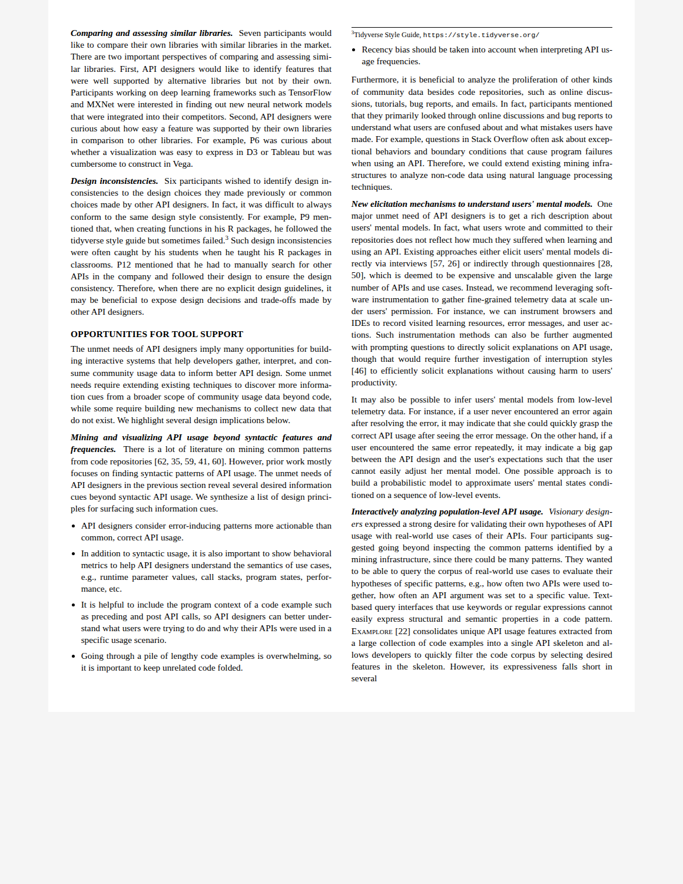Comparing and assessing similar libraries. Seven participants would like to compare their own libraries with similar libraries in the market. There are two important perspectives of comparing and assessing similar libraries. First, API designers would like to identify features that were well supported by alternative libraries but not by their own. Participants working on deep learning frameworks such as TensorFlow and MXNet were interested in finding out new neural network models that were integrated into their competitors. Second, API designers were curious about how easy a feature was supported by their own libraries in comparison to other libraries. For example, P6 was curious about whether a visualization was easy to express in D3 or Tableau but was cumbersome to construct in Vega.
Design inconsistencies. Six participants wished to identify design inconsistencies to the design choices they made previously or common choices made by other API designers. In fact, it was difficult to always conform to the same design style consistently. For example, P9 mentioned that, when creating functions in his R packages, he followed the tidyverse style guide but sometimes failed.3 Such design inconsistencies were often caught by his students when he taught his R packages in classrooms. P12 mentioned that he had to manually search for other APIs in the company and followed their design to ensure the design consistency. Therefore, when there are no explicit design guidelines, it may be beneficial to expose design decisions and trade-offs made by other API designers.
Opportunities for Tool Support
The unmet needs of API designers imply many opportunities for building interactive systems that help developers gather, interpret, and consume community usage data to inform better API design. Some unmet needs require extending existing techniques to discover more information cues from a broader scope of community usage data beyond code, while some require building new mechanisms to collect new data that do not exist. We highlight several design implications below.
Mining and visualizing API usage beyond syntactic features and frequencies. There is a lot of literature on mining common patterns from code repositories [62, 35, 59, 41, 60]. However, prior work mostly focuses on finding syntactic patterns of API usage. The unmet needs of API designers in the previous section reveal several desired information cues beyond syntactic API usage. We synthesize a list of design principles for surfacing such information cues.
API designers consider error-inducing patterns more actionable than common, correct API usage.
In addition to syntactic usage, it is also important to show behavioral metrics to help API designers understand the semantics of use cases, e.g., runtime parameter values, call stacks, program states, performance, etc.
It is helpful to include the program context of a code example such as preceding and post API calls, so API designers can better understand what users were trying to do and why their APIs were used in a specific usage scenario.
Going through a pile of lengthy code examples is overwhelming, so it is important to keep unrelated code folded.
3Tidyverse Style Guide, https://style.tidyverse.org/
Recency bias should be taken into account when interpreting API usage frequencies.
Furthermore, it is beneficial to analyze the proliferation of other kinds of community data besides code repositories, such as online discussions, tutorials, bug reports, and emails. In fact, participants mentioned that they primarily looked through online discussions and bug reports to understand what users are confused about and what mistakes users have made. For example, questions in Stack Overflow often ask about exceptional behaviors and boundary conditions that cause program failures when using an API. Therefore, we could extend existing mining infrastructures to analyze non-code data using natural language processing techniques.
New elicitation mechanisms to understand users' mental models. One major unmet need of API designers is to get a rich description about users' mental models. In fact, what users wrote and committed to their repositories does not reflect how much they suffered when learning and using an API. Existing approaches either elicit users' mental models directly via interviews [57, 26] or indirectly through questionnaires [28, 50], which is deemed to be expensive and unscalable given the large number of APIs and use cases. Instead, we recommend leveraging software instrumentation to gather fine-grained telemetry data at scale under users' permission. For instance, we can instrument browsers and IDEs to record visited learning resources, error messages, and user actions. Such instrumentation methods can also be further augmented with prompting questions to directly solicit explanations on API usage, though that would require further investigation of interruption styles [46] to efficiently solicit explanations without causing harm to users' productivity.
It may also be possible to infer users' mental models from low-level telemetry data. For instance, if a user never encountered an error again after resolving the error, it may indicate that she could quickly grasp the correct API usage after seeing the error message. On the other hand, if a user encountered the same error repeatedly, it may indicate a big gap between the API design and the user's expectations such that the user cannot easily adjust her mental model. One possible approach is to build a probabilistic model to approximate users' mental states conditioned on a sequence of low-level events.
Interactively analyzing population-level API usage. Visionary designers expressed a strong desire for validating their own hypotheses of API usage with real-world use cases of their APIs. Four participants suggested going beyond inspecting the common patterns identified by a mining infrastructure, since there could be many patterns. They wanted to be able to query the corpus of real-world use cases to evaluate their hypotheses of specific patterns, e.g., how often two APIs were used together, how often an API argument was set to a specific value. Text-based query interfaces that use keywords or regular expressions cannot easily express structural and semantic properties in a code pattern. Examplore [22] consolidates unique API usage features extracted from a large collection of code examples into a single API skeleton and allows developers to quickly filter the code corpus by selecting desired features in the skeleton. However, its expressiveness falls short in several